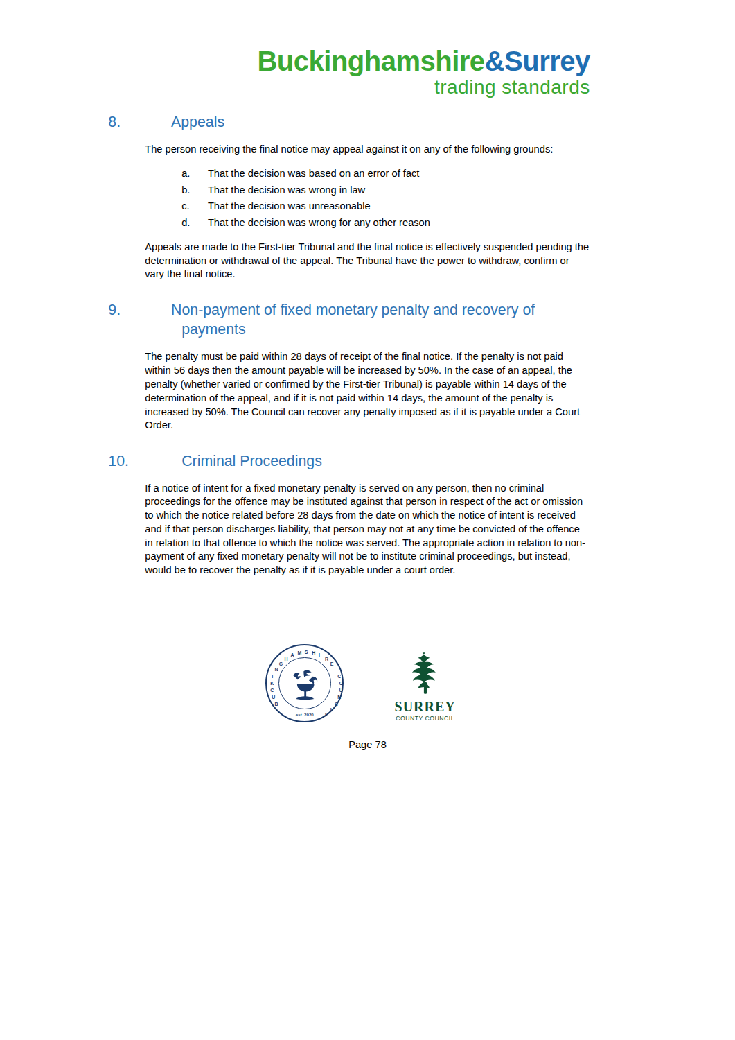Buckinghamshire&Surrey
trading standards
8. Appeals
The person receiving the final notice may appeal against it on any of the following grounds:
a. That the decision was based on an error of fact
b. That the decision was wrong in law
c. That the decision was unreasonable
d. That the decision was wrong for any other reason
Appeals are made to the First-tier Tribunal and the final notice is effectively suspended pending the determination or withdrawal of the appeal. The Tribunal have the power to withdraw, confirm or vary the final notice.
9. Non-payment of fixed monetary penalty and recovery of payments
The penalty must be paid within 28 days of receipt of the final notice. If the penalty is not paid within 56 days then the amount payable will be increased by 50%. In the case of an appeal, the penalty (whether varied or confirmed by the First-tier Tribunal) is payable within 14 days of the determination of the appeal, and if it is not paid within 14 days, the amount of the penalty is increased by 50%. The Council can recover any penalty imposed as if it is payable under a Court Order.
10. Criminal Proceedings
If a notice of intent for a fixed monetary penalty is served on any person, then no criminal proceedings for the offence may be instituted against that person in respect of the act or omission to which the notice related before 28 days from the date on which the notice of intent is received and if that person discharges liability, that person may not at any time be convicted of the offence in relation to that offence to which the notice was served. The appropriate action in relation to non-payment of any fixed monetary penalty will not be to institute criminal proceedings, but instead, would be to recover the penalty as if it is payable under a court order.
B U C K I N G H A M S H I R E C O U N C I L
est. 2020
SURREY
COUNTY COUNCIL
Page 78